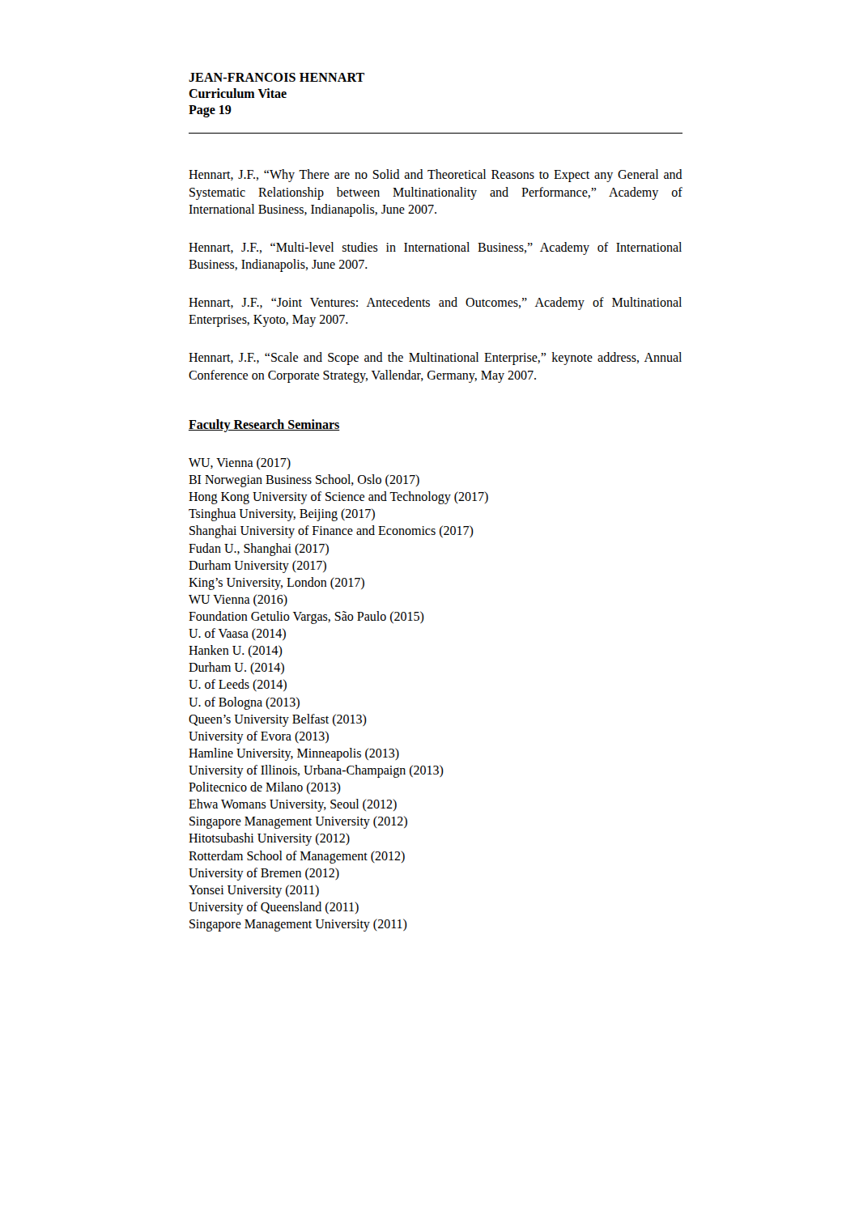JEAN-FRANCOIS HENNART
Curriculum Vitae
Page 19
Hennart, J.F., “Why There are no Solid and Theoretical Reasons to Expect any General and Systematic Relationship between Multinationality and Performance,” Academy of International Business, Indianapolis, June 2007.
Hennart, J.F., “Multi-level studies in International Business,” Academy of International Business, Indianapolis, June 2007.
Hennart, J.F., “Joint Ventures: Antecedents and Outcomes,” Academy of Multinational Enterprises, Kyoto, May 2007.
Hennart, J.F., “Scale and Scope and the Multinational Enterprise,” keynote address, Annual Conference on Corporate Strategy, Vallendar, Germany, May 2007.
Faculty Research Seminars
WU, Vienna (2017)
BI Norwegian Business School, Oslo (2017)
Hong Kong University of Science and Technology (2017)
Tsinghua University, Beijing (2017)
Shanghai University of Finance and Economics (2017)
Fudan U., Shanghai (2017)
Durham University (2017)
King’s University, London (2017)
WU Vienna (2016)
Foundation Getulio Vargas, São Paulo (2015)
U. of Vaasa (2014)
Hanken U. (2014)
Durham U. (2014)
U. of Leeds (2014)
U. of Bologna (2013)
Queen’s University Belfast (2013)
University of Evora (2013)
Hamline University, Minneapolis (2013)
University of Illinois, Urbana-Champaign (2013)
Politecnico de Milano (2013)
Ehwa Womans University, Seoul (2012)
Singapore Management University (2012)
Hitotsubashi University (2012)
Rotterdam School of Management (2012)
University of Bremen (2012)
Yonsei University (2011)
University of Queensland (2011)
Singapore Management University (2011)